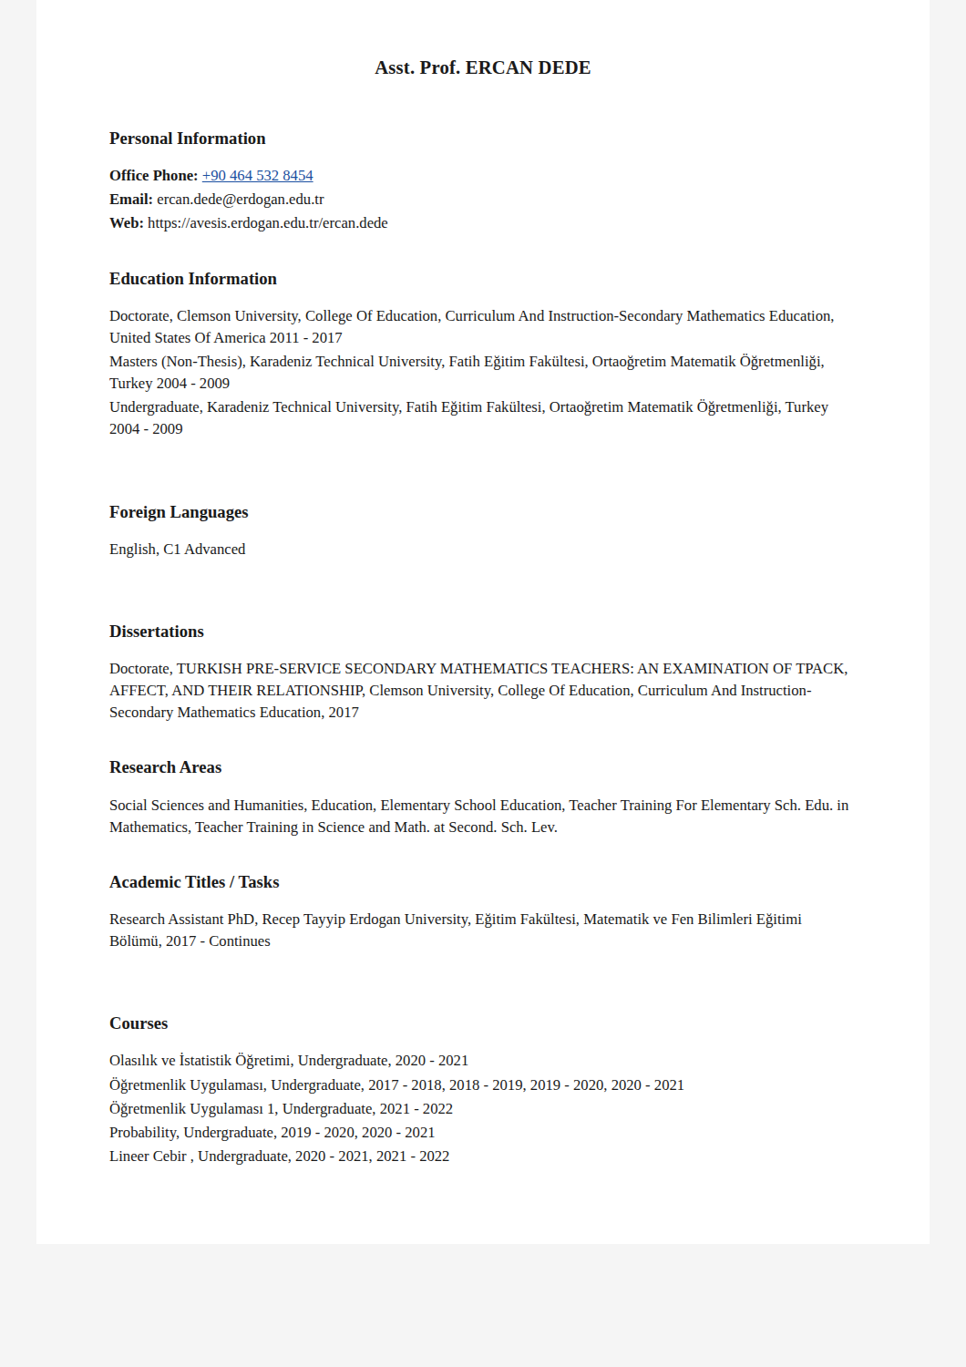Asst. Prof. ERCAN DEDE
Personal Information
Office Phone: +90 464 532 8454
Email: ercan.dede@erdogan.edu.tr
Web: https://avesis.erdogan.edu.tr/ercan.dede
Education Information
Doctorate, Clemson University, College Of Education, Curriculum And Instruction-Secondary Mathematics Education, United States Of America 2011 - 2017
Masters (Non-Thesis), Karadeniz Technical University, Fatih Eğitim Fakültesi, Ortaoğretim Matematik Öğretmenliği, Turkey 2004 - 2009
Undergraduate, Karadeniz Technical University, Fatih Eğitim Fakültesi, Ortaoğretim Matematik Öğretmenliği, Turkey 2004 - 2009
Foreign Languages
English, C1 Advanced
Dissertations
Doctorate, TURKISH PRE-SERVICE SECONDARY MATHEMATICS TEACHERS: AN EXAMINATION OF TPACK, AFFECT, AND THEIR RELATIONSHIP, Clemson University, College Of Education, Curriculum And Instruction-Secondary Mathematics Education, 2017
Research Areas
Social Sciences and Humanities, Education, Elementary School Education, Teacher Training For Elementary Sch. Edu. in Mathematics, Teacher Training in Science and Math. at Second. Sch. Lev.
Academic Titles / Tasks
Research Assistant PhD, Recep Tayyip Erdogan University, Eğitim Fakültesi, Matematik ve Fen Bilimleri Eğitimi Bölümü, 2017 - Continues
Courses
Olasılık ve İstatistik Öğretimi, Undergraduate, 2020 - 2021
Öğretmenlik Uygulaması, Undergraduate, 2017 - 2018, 2018 - 2019, 2019 - 2020, 2020 - 2021
Öğretmenlik Uygulaması 1, Undergraduate, 2021 - 2022
Probability, Undergraduate, 2019 - 2020, 2020 - 2021
Lineer Cebir , Undergraduate, 2020 - 2021, 2021 - 2022